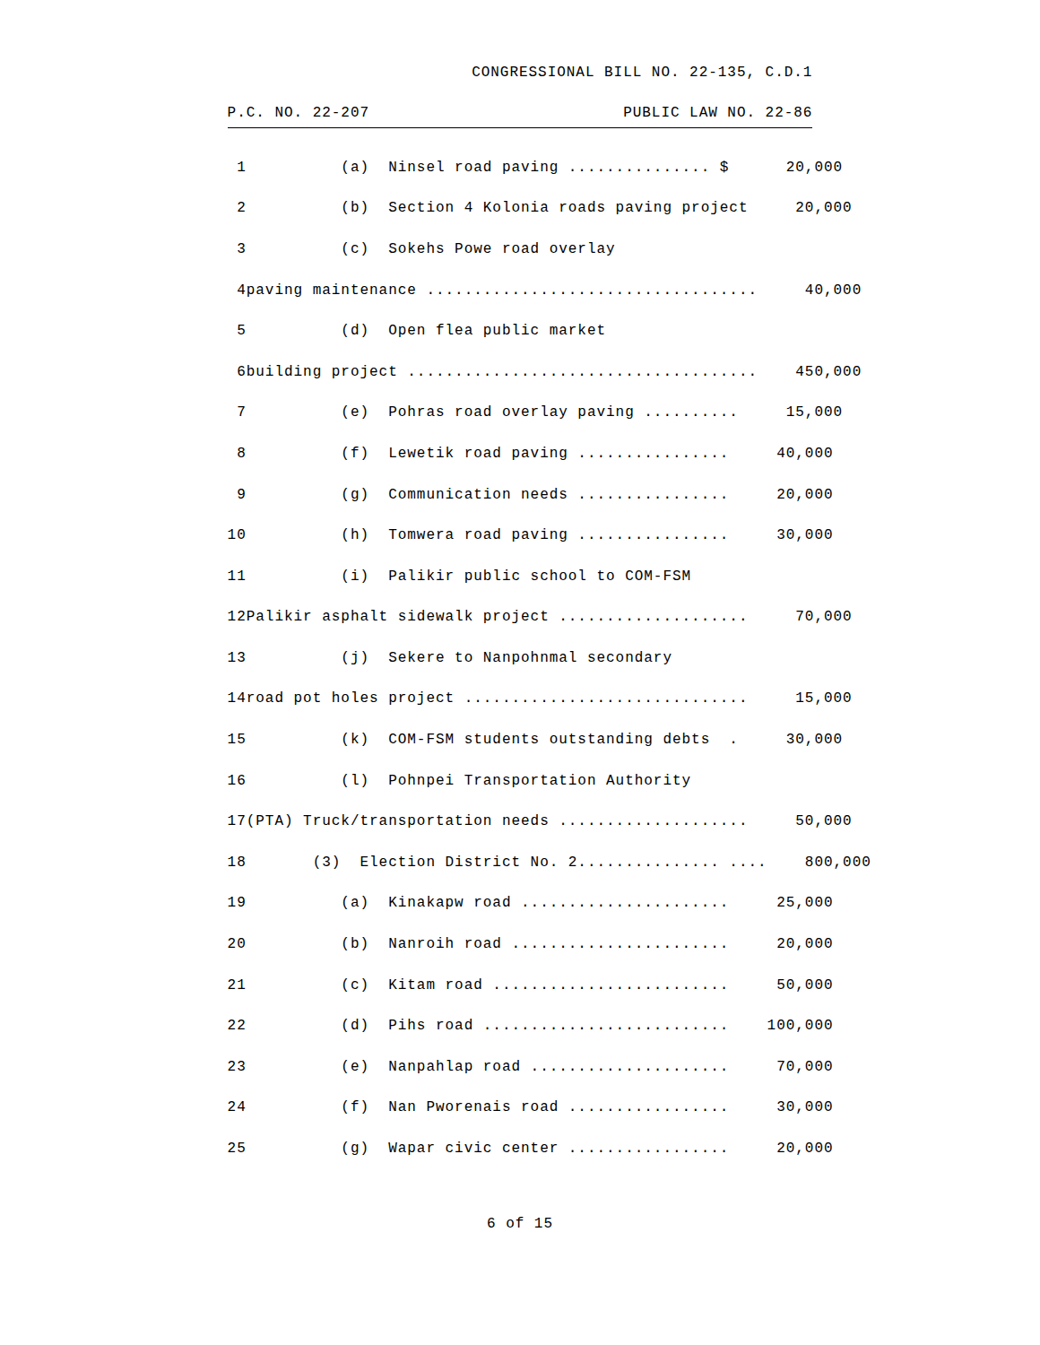CONGRESSIONAL BILL NO. 22-135, C.D.1
P.C. NO. 22-207 PUBLIC LAW NO. 22-86
| 1 | (a) Ninsel road paving ............... $ 20,000 |
| 2 | (b) Section 4 Kolonia roads paving project 20,000 |
| 3 | (c) Sokehs Powe road overlay |
| 4 | paving maintenance ................................... 40,000 |
| 5 | (d) Open flea public market |
| 6 | building project ..................................... 450,000 |
| 7 | (e) Pohras road overlay paving .......... 15,000 |
| 8 | (f) Lewetik road paving ................ 40,000 |
| 9 | (g) Communication needs ................ 20,000 |
| 10 | (h) Tomwera road paving ................ 30,000 |
| 11 | (i) Palikir public school to COM-FSM |
| 12 | Palikir asphalt sidewalk project .................... 70,000 |
| 13 | (j) Sekere to Nanpohnmal secondary |
| 14 | road pot holes project .............................. 15,000 |
| 15 | (k) COM-FSM students outstanding debts . 30,000 |
| 16 | (l) Pohnpei Transportation Authority |
| 17 | (PTA) Truck/transportation needs .................... 50,000 |
| 18 | (3) Election District No. 2............... .... 800,000 |
| 19 | (a) Kinakapw road ...................... 25,000 |
| 20 | (b) Nanroih road ....................... 20,000 |
| 21 | (c) Kitam road ......................... 50,000 |
| 22 | (d) Pihs road .......................... 100,000 |
| 23 | (e) Nanpahlap road ..................... 70,000 |
| 24 | (f) Nan Pworenais road ................. 30,000 |
| 25 | (g) Wapar civic center ................. 20,000 |
6 of 15